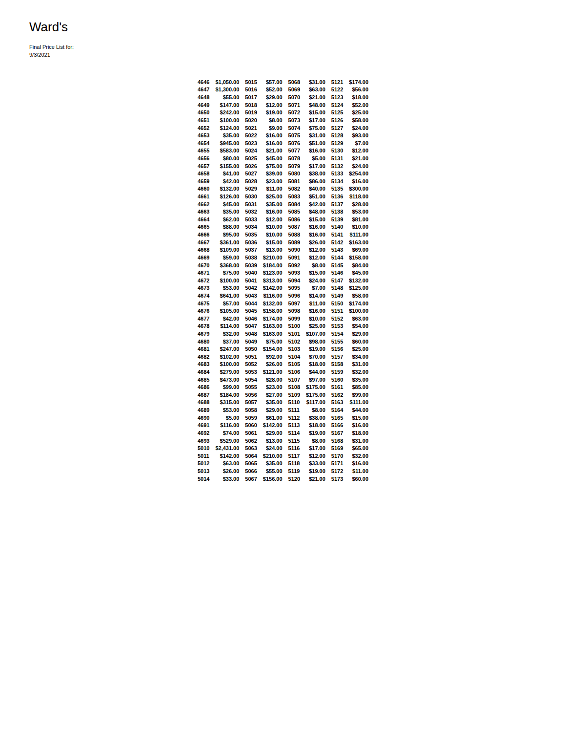Ward's
Final Price List for:
9/3/2021
| 4646 | $1,050.00 | 5015 | $57.00 | 5068 | $31.00 | 5121 | $174.00 |
| 4647 | $1,300.00 | 5016 | $52.00 | 5069 | $63.00 | 5122 | $56.00 |
| 4648 | $55.00 | 5017 | $29.00 | 5070 | $21.00 | 5123 | $18.00 |
| 4649 | $147.00 | 5018 | $12.00 | 5071 | $48.00 | 5124 | $52.00 |
| 4650 | $242.00 | 5019 | $19.00 | 5072 | $15.00 | 5125 | $25.00 |
| 4651 | $100.00 | 5020 | $8.00 | 5073 | $17.00 | 5126 | $58.00 |
| 4652 | $124.00 | 5021 | $9.00 | 5074 | $75.00 | 5127 | $24.00 |
| 4653 | $35.00 | 5022 | $16.00 | 5075 | $31.00 | 5128 | $93.00 |
| 4654 | $945.00 | 5023 | $16.00 | 5076 | $51.00 | 5129 | $7.00 |
| 4655 | $583.00 | 5024 | $21.00 | 5077 | $16.00 | 5130 | $12.00 |
| 4656 | $80.00 | 5025 | $45.00 | 5078 | $5.00 | 5131 | $21.00 |
| 4657 | $155.00 | 5026 | $75.00 | 5079 | $17.00 | 5132 | $24.00 |
| 4658 | $41.00 | 5027 | $39.00 | 5080 | $38.00 | 5133 | $254.00 |
| 4659 | $42.00 | 5028 | $23.00 | 5081 | $86.00 | 5134 | $16.00 |
| 4660 | $132.00 | 5029 | $11.00 | 5082 | $40.00 | 5135 | $300.00 |
| 4661 | $126.00 | 5030 | $25.00 | 5083 | $51.00 | 5136 | $118.00 |
| 4662 | $45.00 | 5031 | $35.00 | 5084 | $42.00 | 5137 | $28.00 |
| 4663 | $35.00 | 5032 | $16.00 | 5085 | $48.00 | 5138 | $53.00 |
| 4664 | $62.00 | 5033 | $12.00 | 5086 | $15.00 | 5139 | $81.00 |
| 4665 | $88.00 | 5034 | $10.00 | 5087 | $16.00 | 5140 | $10.00 |
| 4666 | $95.00 | 5035 | $10.00 | 5088 | $16.00 | 5141 | $111.00 |
| 4667 | $361.00 | 5036 | $15.00 | 5089 | $26.00 | 5142 | $163.00 |
| 4668 | $109.00 | 5037 | $13.00 | 5090 | $12.00 | 5143 | $69.00 |
| 4669 | $59.00 | 5038 | $210.00 | 5091 | $12.00 | 5144 | $158.00 |
| 4670 | $368.00 | 5039 | $184.00 | 5092 | $8.00 | 5145 | $84.00 |
| 4671 | $75.00 | 5040 | $123.00 | 5093 | $15.00 | 5146 | $45.00 |
| 4672 | $100.00 | 5041 | $313.00 | 5094 | $24.00 | 5147 | $132.00 |
| 4673 | $53.00 | 5042 | $142.00 | 5095 | $7.00 | 5148 | $125.00 |
| 4674 | $641.00 | 5043 | $116.00 | 5096 | $14.00 | 5149 | $58.00 |
| 4675 | $57.00 | 5044 | $132.00 | 5097 | $11.00 | 5150 | $174.00 |
| 4676 | $105.00 | 5045 | $158.00 | 5098 | $16.00 | 5151 | $100.00 |
| 4677 | $42.00 | 5046 | $174.00 | 5099 | $10.00 | 5152 | $63.00 |
| 4678 | $114.00 | 5047 | $163.00 | 5100 | $25.00 | 5153 | $54.00 |
| 4679 | $32.00 | 5048 | $163.00 | 5101 | $107.00 | 5154 | $29.00 |
| 4680 | $37.00 | 5049 | $75.00 | 5102 | $98.00 | 5155 | $60.00 |
| 4681 | $247.00 | 5050 | $154.00 | 5103 | $19.00 | 5156 | $25.00 |
| 4682 | $102.00 | 5051 | $92.00 | 5104 | $70.00 | 5157 | $34.00 |
| 4683 | $100.00 | 5052 | $26.00 | 5105 | $18.00 | 5158 | $31.00 |
| 4684 | $279.00 | 5053 | $121.00 | 5106 | $44.00 | 5159 | $32.00 |
| 4685 | $473.00 | 5054 | $28.00 | 5107 | $97.00 | 5160 | $35.00 |
| 4686 | $99.00 | 5055 | $23.00 | 5108 | $175.00 | 5161 | $85.00 |
| 4687 | $184.00 | 5056 | $27.00 | 5109 | $175.00 | 5162 | $99.00 |
| 4688 | $315.00 | 5057 | $35.00 | 5110 | $117.00 | 5163 | $111.00 |
| 4689 | $53.00 | 5058 | $29.00 | 5111 | $8.00 | 5164 | $44.00 |
| 4690 | $5.00 | 5059 | $61.00 | 5112 | $38.00 | 5165 | $15.00 |
| 4691 | $116.00 | 5060 | $142.00 | 5113 | $18.00 | 5166 | $16.00 |
| 4692 | $74.00 | 5061 | $29.00 | 5114 | $19.00 | 5167 | $18.00 |
| 4693 | $529.00 | 5062 | $13.00 | 5115 | $8.00 | 5168 | $31.00 |
| 5010 | $2,431.00 | 5063 | $24.00 | 5116 | $17.00 | 5169 | $65.00 |
| 5011 | $142.00 | 5064 | $210.00 | 5117 | $12.00 | 5170 | $32.00 |
| 5012 | $63.00 | 5065 | $35.00 | 5118 | $33.00 | 5171 | $16.00 |
| 5013 | $26.00 | 5066 | $55.00 | 5119 | $19.00 | 5172 | $11.00 |
| 5014 | $33.00 | 5067 | $156.00 | 5120 | $21.00 | 5173 | $60.00 |